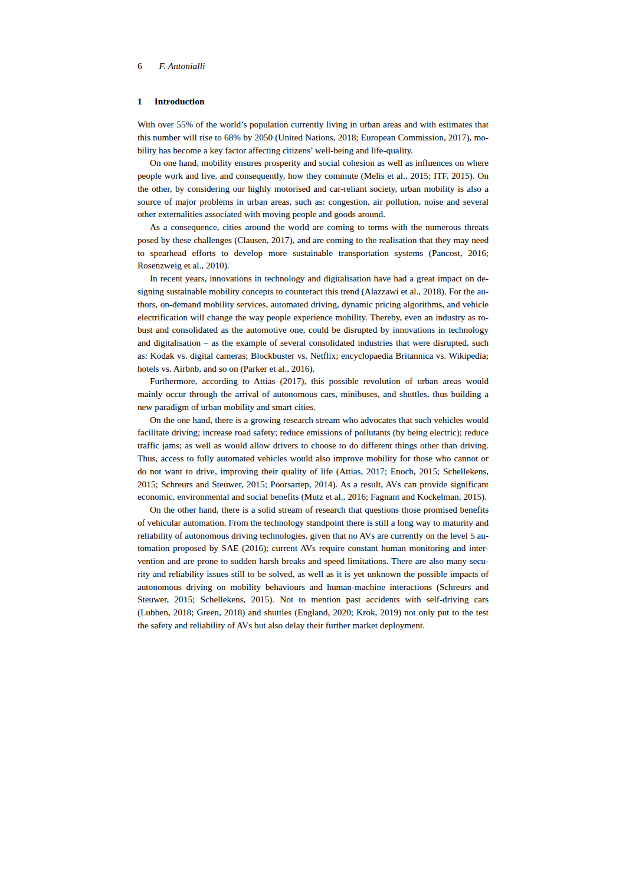6 F. Antonialli
1 Introduction
With over 55% of the world’s population currently living in urban areas and with estimates that this number will rise to 68% by 2050 (United Nations, 2018; European Commission, 2017), mobility has become a key factor affecting citizens’ well-being and life-quality.
On one hand, mobility ensures prosperity and social cohesion as well as influences on where people work and live, and consequently, how they commute (Melis et al., 2015; ITF, 2015). On the other, by considering our highly motorised and car-reliant society, urban mobility is also a source of major problems in urban areas, such as: congestion, air pollution, noise and several other externalities associated with moving people and goods around.
As a consequence, cities around the world are coming to terms with the numerous threats posed by these challenges (Clausen, 2017), and are coming to the realisation that they may need to spearhead efforts to develop more sustainable transportation systems (Pancost, 2016; Rosenzweig et al., 2010).
In recent years, innovations in technology and digitalisation have had a great impact on designing sustainable mobility concepts to counteract this trend (Alazzawi et al., 2018). For the authors, on-demand mobility services, automated driving, dynamic pricing algorithms, and vehicle electrification will change the way people experience mobility. Thereby, even an industry as robust and consolidated as the automotive one, could be disrupted by innovations in technology and digitalisation – as the example of several consolidated industries that were disrupted, such as: Kodak vs. digital cameras; Blockbuster vs. Netflix; encyclopaedia Britannica vs. Wikipedia; hotels vs. Airbnb, and so on (Parker et al., 2016).
Furthermore, according to Attias (2017), this possible revolution of urban areas would mainly occur through the arrival of autonomous cars, minibuses, and shuttles, thus building a new paradigm of urban mobility and smart cities.
On the one hand, there is a growing research stream who advocates that such vehicles would facilitate driving; increase road safety; reduce emissions of pollutants (by being electric); reduce traffic jams; as well as would allow drivers to choose to do different things other than driving. Thus, access to fully automated vehicles would also improve mobility for those who cannot or do not want to drive, improving their quality of life (Attias, 2017; Enoch, 2015; Schellekens, 2015; Schreurs and Steuwer, 2015; Poorsartep, 2014). As a result, AVs can provide significant economic, environmental and social benefits (Mutz et al., 2016; Fagnant and Kockelman, 2015).
On the other hand, there is a solid stream of research that questions those promised benefits of vehicular automation. From the technology standpoint there is still a long way to maturity and reliability of autonomous driving technologies, given that no AVs are currently on the level 5 automation proposed by SAE (2016); current AVs require constant human monitoring and intervention and are prone to sudden harsh breaks and speed limitations. There are also many security and reliability issues still to be solved, as well as it is yet unknown the possible impacts of autonomous driving on mobility behaviours and human-machine interactions (Schreurs and Steuwer, 2015; Schellekens, 2015). Not to mention past accidents with self-driving cars (Lubben, 2018; Green, 2018) and shuttles (England, 2020; Krok, 2019) not only put to the test the safety and reliability of AVs but also delay their further market deployment.